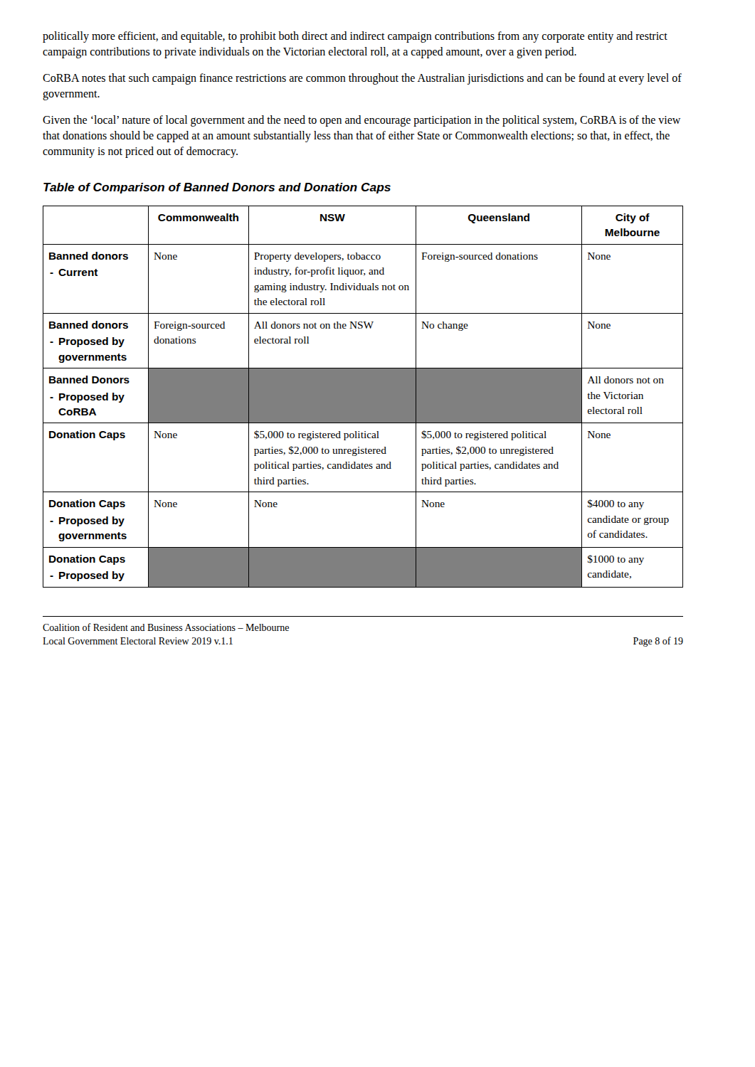politically more efficient, and equitable, to prohibit both direct and indirect campaign contributions from any corporate entity and restrict campaign contributions to private individuals on the Victorian electoral roll, at a capped amount, over a given period.
CoRBA notes that such campaign finance restrictions are common throughout the Australian jurisdictions and can be found at every level of government.
Given the ‘local’ nature of local government and the need to open and encourage participation in the political system, CoRBA is of the view that donations should be capped at an amount substantially less than that of either State or Commonwealth elections; so that, in effect, the community is not priced out of democracy.
Table of Comparison of Banned Donors and Donation Caps
| | Commonwealth | NSW | Queensland | City of Melbourne |
| --- | --- | --- | --- | --- |
| Banned donors Current | None | Property developers, tobacco industry, for-profit liquor, and gaming industry. Individuals not on the electoral roll | Foreign-sourced donations | None |
| Banned donors Proposed by governments | Foreign-sourced donations | All donors not on the NSW electoral roll | No change | None |
| Banned Donors Proposed by CoRBA | | | | All donors not on the Victorian electoral roll |
| Donation Caps | None | $5,000 to registered political parties, $2,000 to unregistered political parties, candidates and third parties. | $5,000 to registered political parties, $2,000 to unregistered political parties, candidates and third parties. | None |
| Donation Caps Proposed by governments | None | None | None | $4000 to any candidate or group of candidates. |
| Donation Caps Proposed by | | | | $1000 to any candidate, |
Coalition of Resident and Business Associations – Melbourne
Local Government Electoral Review 2019 v.1.1
Page 8 of 19